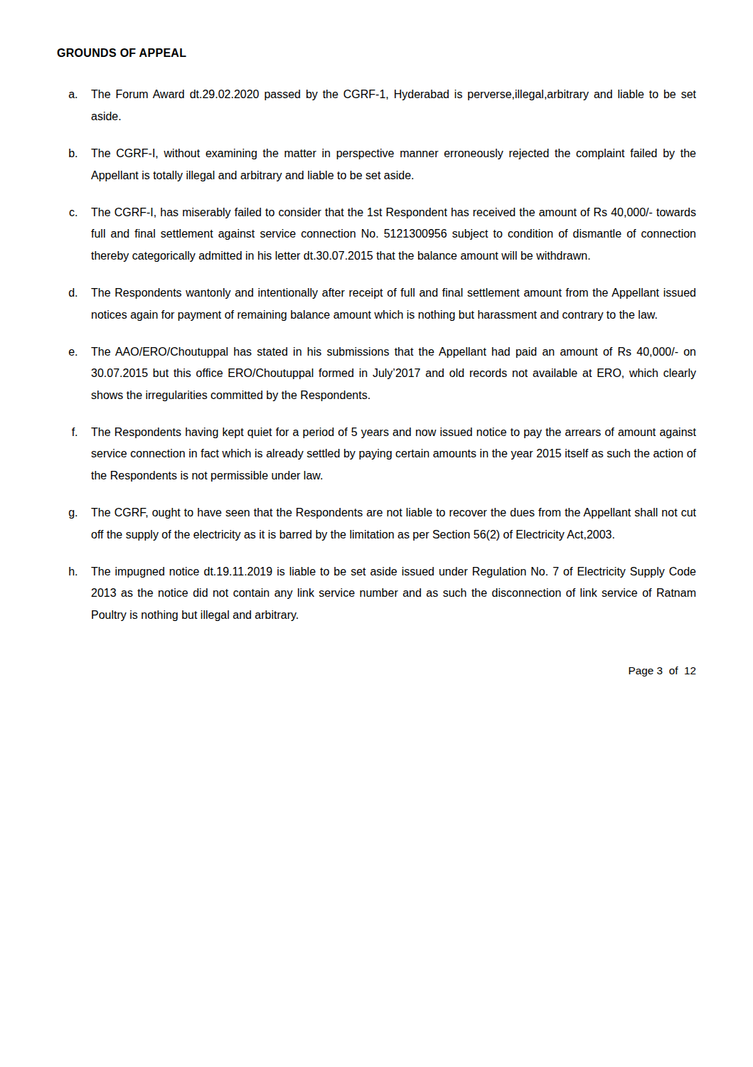GROUNDS OF APPEAL
The Forum Award dt.29.02.2020 passed by the CGRF-1, Hyderabad is perverse,illegal,arbitrary and liable to be set aside.
The CGRF-I, without examining the matter in perspective manner erroneously rejected the complaint failed by the Appellant is totally illegal and arbitrary and liable to be set aside.
The CGRF-I, has miserably failed to consider that the 1st Respondent has received the amount of Rs 40,000/- towards full and final settlement against service connection No. 5121300956 subject to condition of dismantle of connection thereby categorically admitted in his letter dt.30.07.2015 that the balance amount will be withdrawn.
The Respondents wantonly and intentionally after receipt of full and final settlement amount from the Appellant issued notices again for payment of remaining balance amount which is nothing but harassment and contrary to the law.
The AAO/ERO/Choutuppal has stated in his submissions that the Appellant had paid an amount of Rs 40,000/- on 30.07.2015 but this office ERO/Choutuppal formed in July’2017 and old records not available at ERO, which clearly shows the irregularities committed by the Respondents.
The Respondents having kept quiet for a period of 5 years and now issued notice to pay the arrears of amount against service connection in fact which is already settled by paying certain amounts in the year 2015 itself as such the action of the Respondents is not permissible under law.
The CGRF, ought to have seen that the Respondents are not liable to recover the dues from the Appellant shall not cut off the supply of the electricity as it is barred by the limitation as per Section 56(2) of Electricity Act,2003.
The impugned notice dt.19.11.2019 is liable to be set aside issued under Regulation No. 7 of Electricity Supply Code 2013 as the notice did not contain any link service number and as such the disconnection of link service of Ratnam Poultry is nothing but illegal and arbitrary.
Page 3 of 12